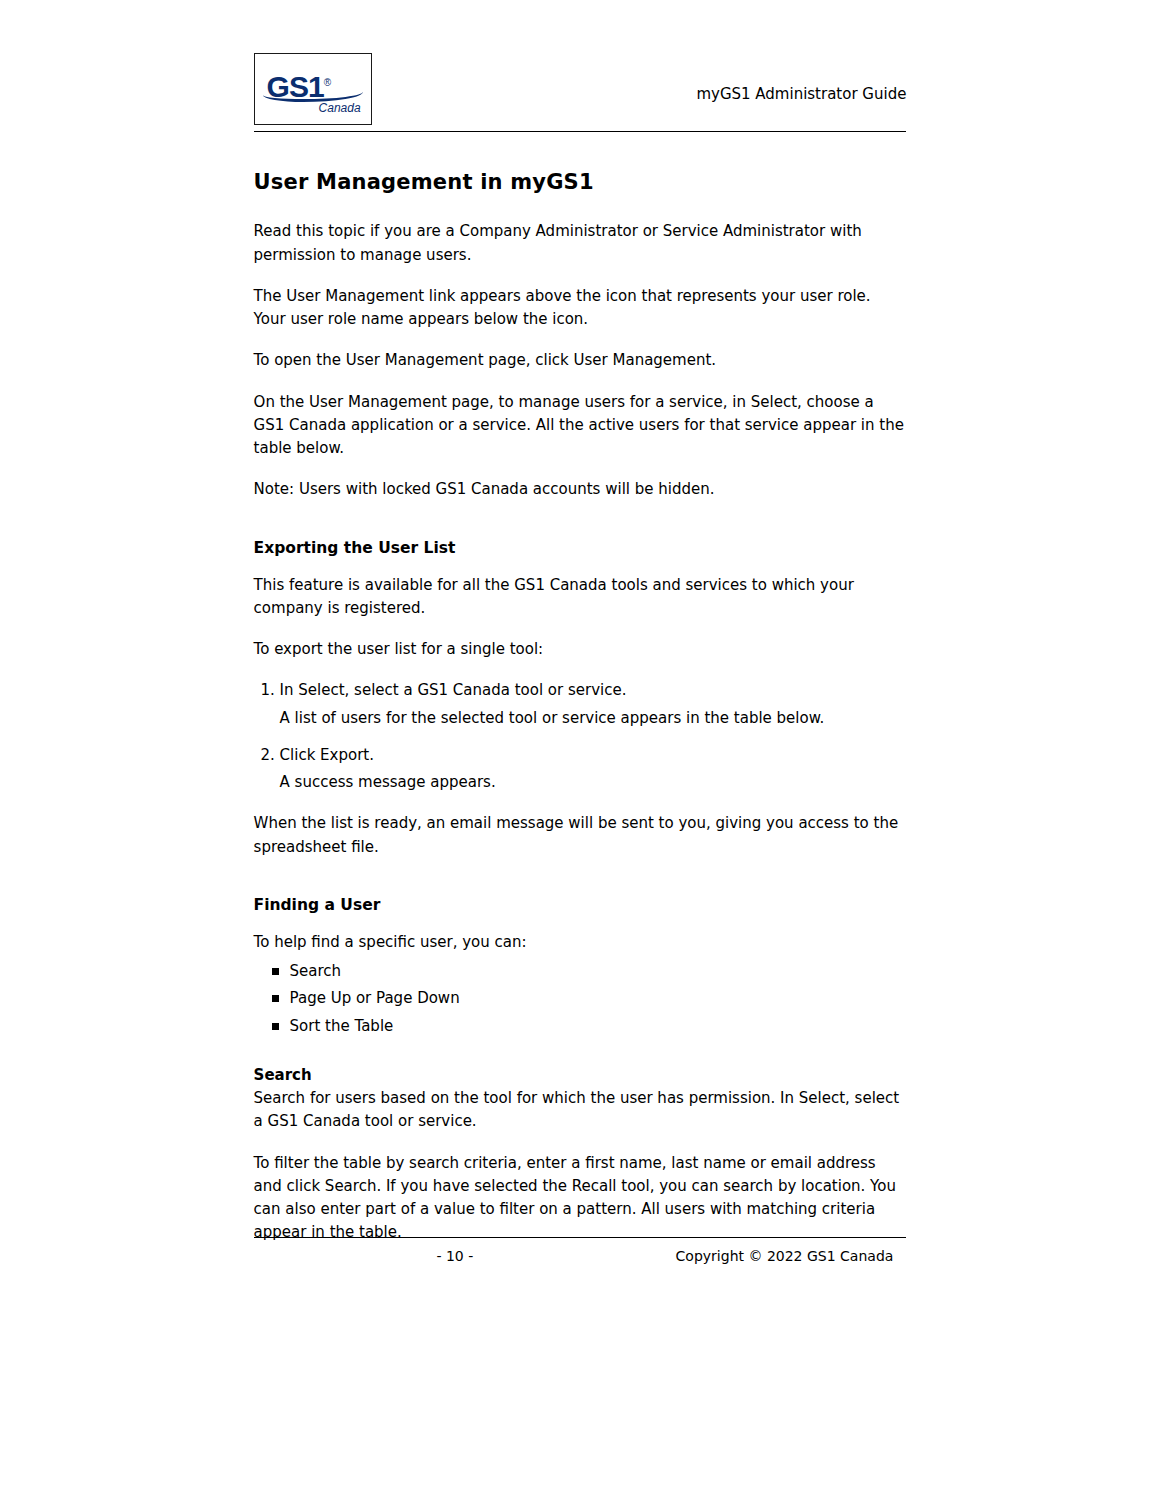GS1® Canada
myGS1 Administrator Guide
User Management in myGS1
Read this topic if you are a Company Administrator or Service Administrator with permission to manage users.
The User Management link appears above the icon that represents your user role. Your user role name appears below the icon.
To open the User Management page, click User Management.
On the User Management page, to manage users for a service, in Select, choose a GS1 Canada application or a service. All the active users for that service appear in the table below.
Note: Users with locked GS1 Canada accounts will be hidden.
Exporting the User List
This feature is available for all the GS1 Canada tools and services to which your company is registered.
To export the user list for a single tool:
In Select, select a GS1 Canada tool or service.
A list of users for the selected tool or service appears in the table below.
Click Export.
A success message appears.
When the list is ready, an email message will be sent to you, giving you access to the spreadsheet file.
Finding a User
To help find a specific user, you can:
Search
Page Up or Page Down
Sort the Table
Search
Search for users based on the tool for which the user has permission. In Select, select a GS1 Canada tool or service.
To filter the table by search criteria, enter a first name, last name or email address and click Search. If you have selected the Recall tool, you can search by location. You can also enter part of a value to filter on a pattern. All users with matching criteria appear in the table.
- 10 - Copyright © 2022 GS1 Canada